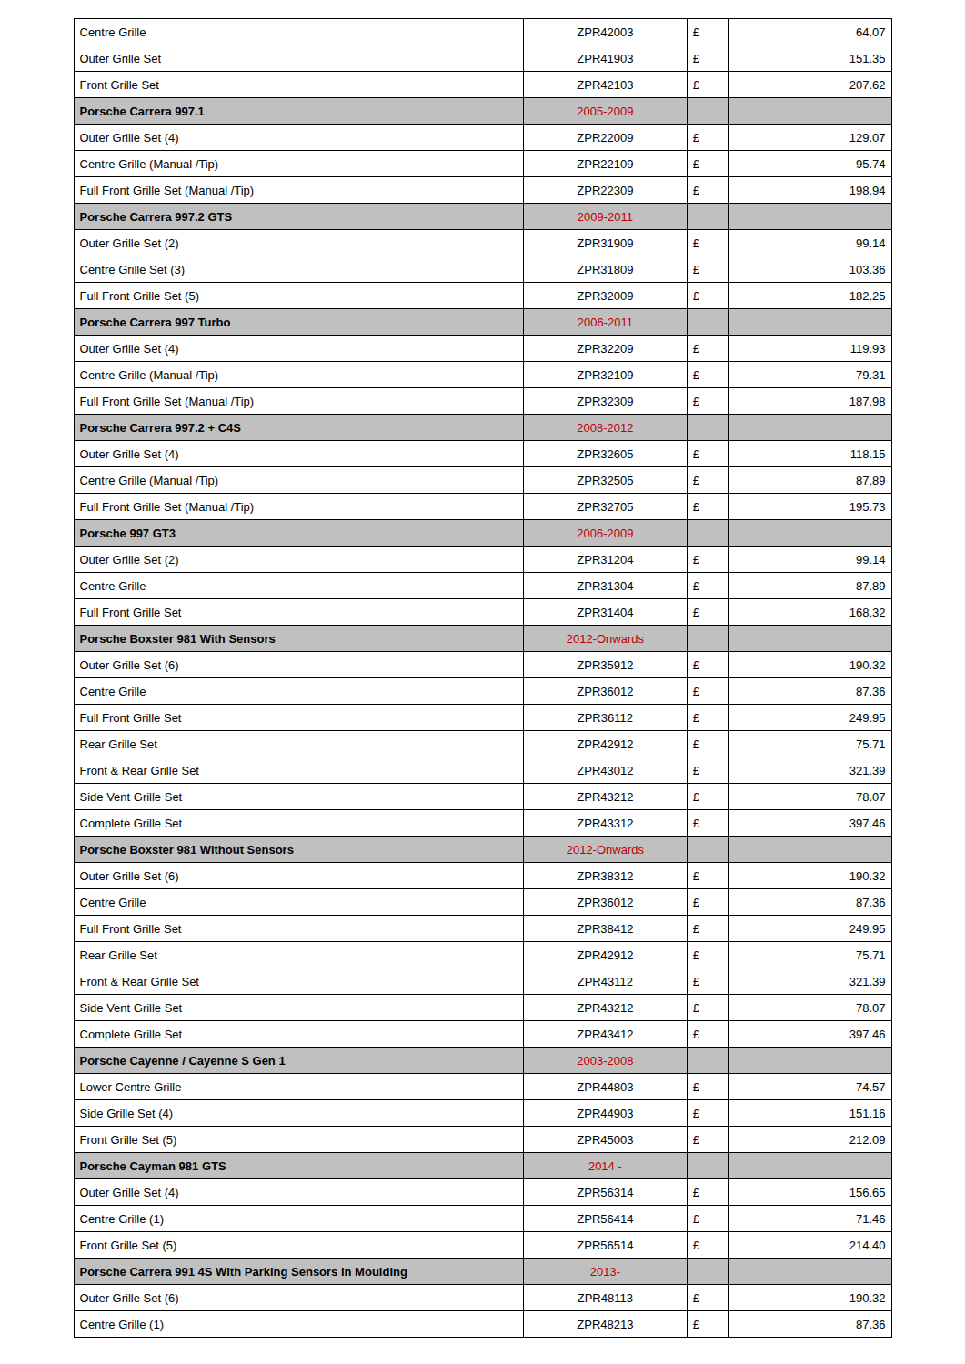| Centre Grille | ZPR42003 | £ | 64.07 |
| Outer Grille Set | ZPR41903 | £ | 151.35 |
| Front Grille Set | ZPR42103 | £ | 207.62 |
| Porsche Carrera 997.1 | 2005-2009 | | |
| Outer Grille Set (4) | ZPR22009 | £ | 129.07 |
| Centre Grille (Manual /Tip) | ZPR22109 | £ | 95.74 |
| Full Front Grille Set (Manual /Tip) | ZPR22309 | £ | 198.94 |
| Porsche Carrera 997.2 GTS | 2009-2011 | | |
| Outer Grille Set (2) | ZPR31909 | £ | 99.14 |
| Centre Grille Set (3) | ZPR31809 | £ | 103.36 |
| Full Front Grille Set (5) | ZPR32009 | £ | 182.25 |
| Porsche Carrera 997 Turbo | 2006-2011 | | |
| Outer Grille Set (4) | ZPR32209 | £ | 119.93 |
| Centre Grille (Manual /Tip) | ZPR32109 | £ | 79.31 |
| Full Front Grille Set (Manual /Tip) | ZPR32309 | £ | 187.98 |
| Porsche Carrera 997.2 + C4S | 2008-2012 | | |
| Outer Grille Set (4) | ZPR32605 | £ | 118.15 |
| Centre Grille (Manual /Tip) | ZPR32505 | £ | 87.89 |
| Full Front Grille Set (Manual /Tip) | ZPR32705 | £ | 195.73 |
| Porsche 997 GT3 | 2006-2009 | | |
| Outer Grille Set (2) | ZPR31204 | £ | 99.14 |
| Centre Grille | ZPR31304 | £ | 87.89 |
| Full Front Grille Set | ZPR31404 | £ | 168.32 |
| Porsche Boxster 981 With Sensors | 2012-Onwards | | |
| Outer Grille Set (6) | ZPR35912 | £ | 190.32 |
| Centre Grille | ZPR36012 | £ | 87.36 |
| Full Front Grille Set | ZPR36112 | £ | 249.95 |
| Rear Grille Set | ZPR42912 | £ | 75.71 |
| Front & Rear Grille Set | ZPR43012 | £ | 321.39 |
| Side Vent Grille Set | ZPR43212 | £ | 78.07 |
| Complete Grille Set | ZPR43312 | £ | 397.46 |
| Porsche Boxster 981 Without Sensors | 2012-Onwards | | |
| Outer Grille Set (6) | ZPR38312 | £ | 190.32 |
| Centre Grille | ZPR36012 | £ | 87.36 |
| Full Front Grille Set | ZPR38412 | £ | 249.95 |
| Rear Grille Set | ZPR42912 | £ | 75.71 |
| Front & Rear Grille Set | ZPR43112 | £ | 321.39 |
| Side Vent Grille Set | ZPR43212 | £ | 78.07 |
| Complete Grille Set | ZPR43412 | £ | 397.46 |
| Porsche Cayenne / Cayenne S Gen 1 | 2003-2008 | | |
| Lower Centre Grille | ZPR44803 | £ | 74.57 |
| Side Grille Set (4) | ZPR44903 | £ | 151.16 |
| Front Grille Set (5) | ZPR45003 | £ | 212.09 |
| Porsche Cayman 981 GTS | 2014 - | | |
| Outer Grille Set (4) | ZPR56314 | £ | 156.65 |
| Centre Grille (1) | ZPR56414 | £ | 71.46 |
| Front Grille Set (5) | ZPR56514 | £ | 214.40 |
| Porsche Carrera 991 4S With Parking Sensors in Moulding | 2013- | | |
| Outer Grille Set (6) | ZPR48113 | £ | 190.32 |
| Centre Grille (1) | ZPR48213 | £ | 87.36 |